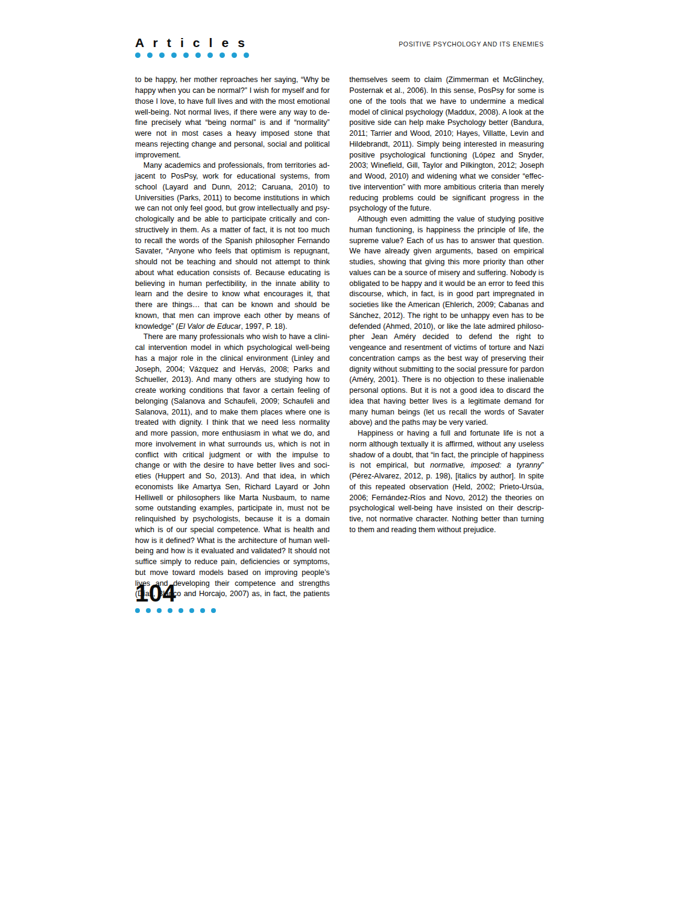A r t i c l e s
Positive Psychology and its Enemies
to be happy, her mother reproaches her saying, “Why be happy when you can be normal?” I wish for myself and for those I love, to have full lives and with the most emotional well-being. Not normal lives, if there were any way to define precisely what “being normal” is and if “normality” were not in most cases a heavy imposed stone that means rejecting change and personal, social and political improvement.
Many academics and professionals, from territories adjacent to PosPsy, work for educational systems, from school (Layard and Dunn, 2012; Caruana, 2010) to Universities (Parks, 2011) to become institutions in which we can not only feel good, but grow intellectually and psychologically and be able to participate critically and constructively in them. As a matter of fact, it is not too much to recall the words of the Spanish philosopher Fernando Savater, “Anyone who feels that optimism is repugnant, should not be teaching and should not attempt to think about what education consists of. Because educating is believing in human perfectibility, in the innate ability to learn and the desire to know what encourages it, that there are things… that can be known and should be known, that men can improve each other by means of knowledge” (El Valor de Educar, 1997, P. 18).
There are many professionals who wish to have a clinical intervention model in which psychological well-being has a major role in the clinical environment (Linley and Joseph, 2004; Vázquez and Hervás, 2008; Parks and Schueller, 2013). And many others are studying how to create working conditions that favor a certain feeling of belonging (Salanova and Schaufeli, 2009; Schaufeli and Salanova, 2011), and to make them places where one is treated with dignity. I think that we need less normality and more passion, more enthusiasm in what we do, and more involvement in what surrounds us, which is not in conflict with critical judgment or with the impulse to change or with the desire to have better lives and societies (Huppert and So, 2013). And that idea, in which economists like Amartya Sen, Richard Layard or John Helliwell or philosophers like Marta Nusbaum, to name some outstanding examples, participate in, must not be relinquished by psychologists, because it is a domain which is of our special competence. What is health and how is it defined? What is the architecture of human well-being and how is it evaluated and validated? It should not suffice simply to reduce pain, deficiencies or symptoms, but move toward models based on improving people’s lives and developing their competence and strengths (Díaz, Blanco and Horcajo, 2007) as, in fact, the patients themselves seem to claim (Zimmerman et McGlinchey, Posternak et al., 2006). In this sense, PosPsy for some is one of the tools that we have to undermine a medical model of clinical psychology (Maddux, 2008). A look at the positive side can help make Psychology better (Bandura, 2011; Tarrier and Wood, 2010; Hayes, Villatte, Levin and Hildebrandt, 2011). Simply being interested in measuring positive psychological functioning (López and Snyder, 2003; Winefield, Gill, Taylor and Pilkington, 2012; Joseph and Wood, 2010) and widening what we consider “effective intervention” with more ambitious criteria than merely reducing problems could be significant progress in the psychology of the future.
Although even admitting the value of studying positive human functioning, is happiness the principle of life, the supreme value? Each of us has to answer that question. We have already given arguments, based on empirical studies, showing that giving this more priority than other values can be a source of misery and suffering. Nobody is obligated to be happy and it would be an error to feed this discourse, which, in fact, is in good part impregnated in societies like the American (Ehlerich, 2009; Cabanas and Sánchez, 2012). The right to be unhappy even has to be defended (Ahmed, 2010), or like the late admired philosopher Jean Améry decided to defend the right to vengeance and resentment of victims of torture and Nazi concentration camps as the best way of preserving their dignity without submitting to the social pressure for pardon (Améry, 2001). There is no objection to these inalienable personal options. But it is not a good idea to discard the idea that having better lives is a legitimate demand for many human beings (let us recall the words of Savater above) and the paths may be very varied.
Happiness or having a full and fortunate life is not a norm although textually it is affirmed, without any useless shadow of a doubt, that “in fact, the principle of happiness is not empirical, but normative, imposed: a tyranny” (Pérez-Alvarez, 2012, p. 198), [italics by author]. In spite of this repeated observation (Held, 2002; Prieto-Ursúa, 2006; Fernández-Ríos and Novo, 2012) the theories on psychological well-being have insisted on their descriptive, not normative character. Nothing better than turning to them and reading them without prejudice.
104